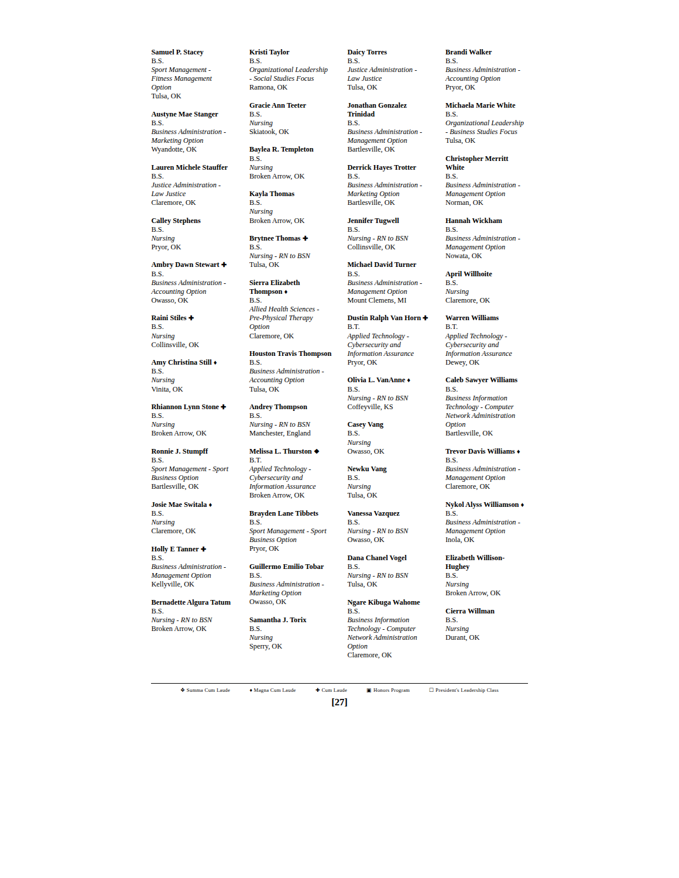Samuel P. Stacey
B.S.
Sport Management - Fitness Management Option
Tulsa, OK
Austyne Mae Stanger
B.S.
Business Administration - Marketing Option
Wyandotte, OK
Lauren Michele Stauffer
B.S.
Justice Administration - Law Justice
Claremore, OK
Calley Stephens
B.S.
Nursing
Pryor, OK
Ambry Dawn Stewart ✚
B.S.
Business Administration - Accounting Option
Owasso, OK
Raini Stiles ✚
B.S.
Nursing
Collinsville, OK
Amy Christina Still ♦
B.S.
Nursing
Vinita, OK
Rhiannon Lynn Stone ✚
B.S.
Nursing
Broken Arrow, OK
Ronnie J. Stumpff
B.S.
Sport Management - Sport Business Option
Bartlesville, OK
Josie Mae Switala ♦
B.S.
Nursing
Claremore, OK
Holly E Tanner ✚
B.S.
Business Administration - Management Option
Kellyville, OK
Bernadette Algura Tatum
B.S.
Nursing - RN to BSN
Broken Arrow, OK
Kristi Taylor
B.S.
Organizational Leadership - Social Studies Focus
Ramona, OK
Gracie Ann Teeter
B.S.
Nursing
Skiatook, OK
Baylea R. Templeton
B.S.
Nursing
Broken Arrow, OK
Kayla Thomas
B.S.
Nursing
Broken Arrow, OK
Brytnee Thomas ✚
B.S.
Nursing - RN to BSN
Tulsa, OK
Sierra Elizabeth Thompson ♦
B.S.
Allied Health Sciences - Pre-Physical Therapy Option
Claremore, OK
Houston Travis Thompson
B.S.
Business Administration - Accounting Option
Tulsa, OK
Andrey Thompson
B.S.
Nursing - RN to BSN
Manchester, England
Melissa L. Thurston ❖
B.T.
Applied Technology - Cybersecurity and Information Assurance
Broken Arrow, OK
Brayden Lane Tibbets
B.S.
Sport Management - Sport Business Option
Pryor, OK
Guillermo Emilio Tobar
B.S.
Business Administration - Marketing Option
Owasso, OK
Samantha J. Torix
B.S.
Nursing
Sperry, OK
Daicy Torres
B.S.
Justice Administration - Law Justice
Tulsa, OK
Jonathan Gonzalez Trinidad
B.S.
Business Administration - Management Option
Bartlesville, OK
Derrick Hayes Trotter
B.S.
Business Administration - Marketing Option
Bartlesville, OK
Jennifer Tugwell
B.S.
Nursing - RN to BSN
Collinsville, OK
Michael David Turner
B.S.
Business Administration - Management Option
Mount Clemens, MI
Dustin Ralph Van Horn ✚
B.T.
Applied Technology - Cybersecurity and Information Assurance
Pryor, OK
Olivia L. VanAnne ♦
B.S.
Nursing - RN to BSN
Coffeyville, KS
Casey Vang
B.S.
Nursing
Owasso, OK
Newku Vang
B.S.
Nursing
Tulsa, OK
Vanessa Vazquez
B.S.
Nursing - RN to BSN
Owasso, OK
Dana Chanel Vogel
B.S.
Nursing - RN to BSN
Tulsa, OK
Ngare Kibuga Wahome
B.S.
Business Information Technology - Computer Network Administration Option
Claremore, OK
Brandi Walker
B.S.
Business Administration - Accounting Option
Pryor, OK
Michaela Marie White
B.S.
Organizational Leadership - Business Studies Focus
Tulsa, OK
Christopher Merritt White
B.S.
Business Administration - Management Option
Norman, OK
Hannah Wickham
B.S.
Business Administration - Management Option
Nowata, OK
April Willhoite
B.S.
Nursing
Claremore, OK
Warren Williams
B.T.
Applied Technology - Cybersecurity and Information Assurance
Dewey, OK
Caleb Sawyer Williams
B.S.
Business Information Technology - Computer Network Administration Option
Bartlesville, OK
Trevor Davis Williams ♦
B.S.
Business Administration - Management Option
Claremore, OK
Nykol Alyss Williamson ♦
B.S.
Business Administration - Management Option
Inola, OK
Elizabeth Willison-Hughey
B.S.
Nursing
Broken Arrow, OK
Cierra Willman
B.S.
Nursing
Durant, OK
❖ Summa Cum Laude ♦ Magna Cum Laude ✚ Cum Laude ▣ Honors Program ☐ President's Leadership Class
[27]